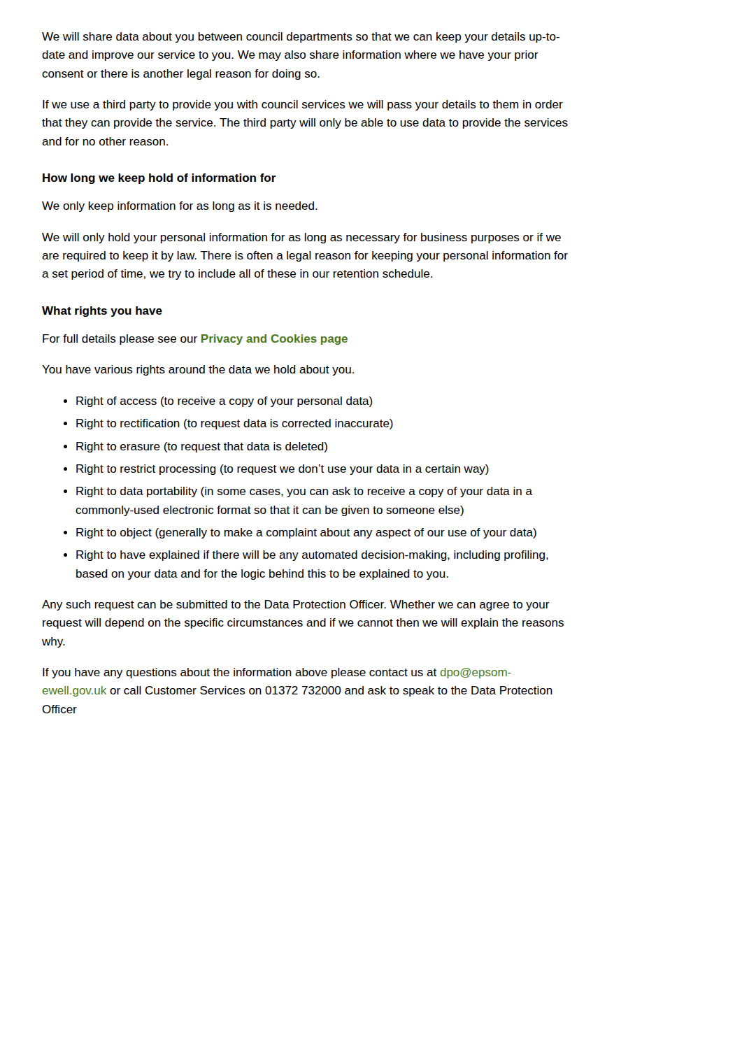We will share data about you between council departments so that we can keep your details up-to-date and improve our service to you. We may also share information where we have your prior consent or there is another legal reason for doing so.
If we use a third party to provide you with council services we will pass your details to them in order that they can provide the service. The third party will only be able to use data to provide the services and for no other reason.
How long we keep hold of information for
We only keep information for as long as it is needed.
We will only hold your personal information for as long as necessary for business purposes or if we are required to keep it by law. There is often a legal reason for keeping your personal information for a set period of time, we try to include all of these in our retention schedule.
What rights you have
For full details please see our Privacy and Cookies page
You have various rights around the data we hold about you.
Right of access (to receive a copy of your personal data)
Right to rectification (to request data is corrected inaccurate)
Right to erasure (to request that data is deleted)
Right to restrict processing (to request we don’t use your data in a certain way)
Right to data portability (in some cases, you can ask to receive a copy of your data in a commonly-used electronic format so that it can be given to someone else)
Right to object (generally to make a complaint about any aspect of our use of your data)
Right to have explained if there will be any automated decision-making, including profiling, based on your data and for the logic behind this to be explained to you.
Any such request can be submitted to the Data Protection Officer. Whether we can agree to your request will depend on the specific circumstances and if we cannot then we will explain the reasons why.
If you have any questions about the information above please contact us at dpo@epsom-ewell.gov.uk or call Customer Services on 01372 732000 and ask to speak to the Data Protection Officer